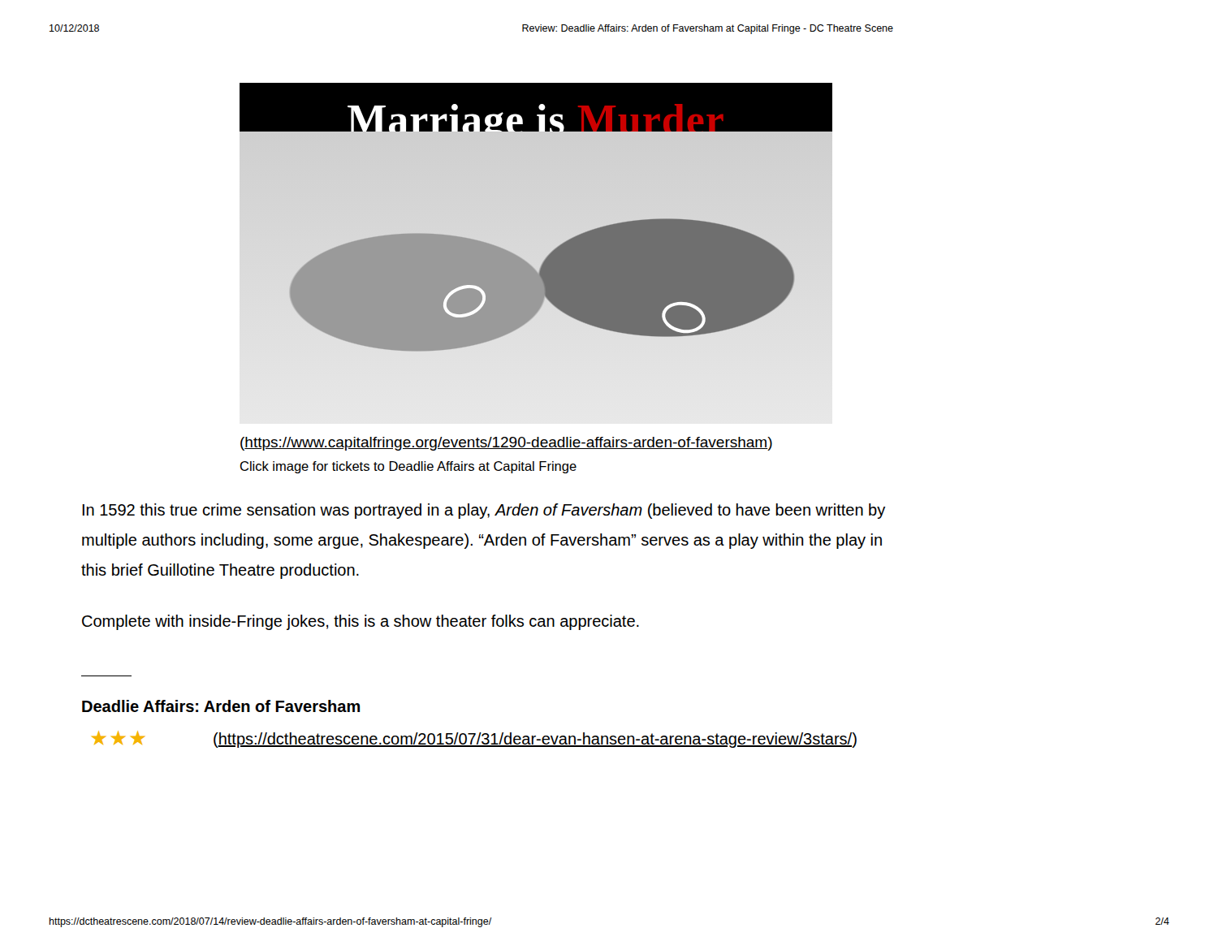10/12/2018
Review: Deadlie Affairs: Arden of Faversham at Capital Fringe - DC Theatre Scene
Marriage is Murder
(https://www.capitalfringe.org/events/1290-deadlie-affairs-arden-of-faversham)
Click image for tickets to Deadlie Affairs at Capital Fringe
In 1592 this true crime sensation was portrayed in a play, Arden of Faversham (believed to have been written by multiple authors including, some argue, Shakespeare). “Arden of Faversham” serves as a play within the play in this brief Guillotine Theatre production.
Complete with inside-Fringe jokes, this is a show theater folks can appreciate.
Deadlie Affairs: Arden of Faversham
★★★ (https://dctheatrescene.com/2015/07/31/dear-evan-hansen-at-arena-stage-review/3stars/)
https://dctheatrescene.com/2018/07/14/review-deadlie-affairs-arden-of-faversham-at-capital-fringe/
2/4